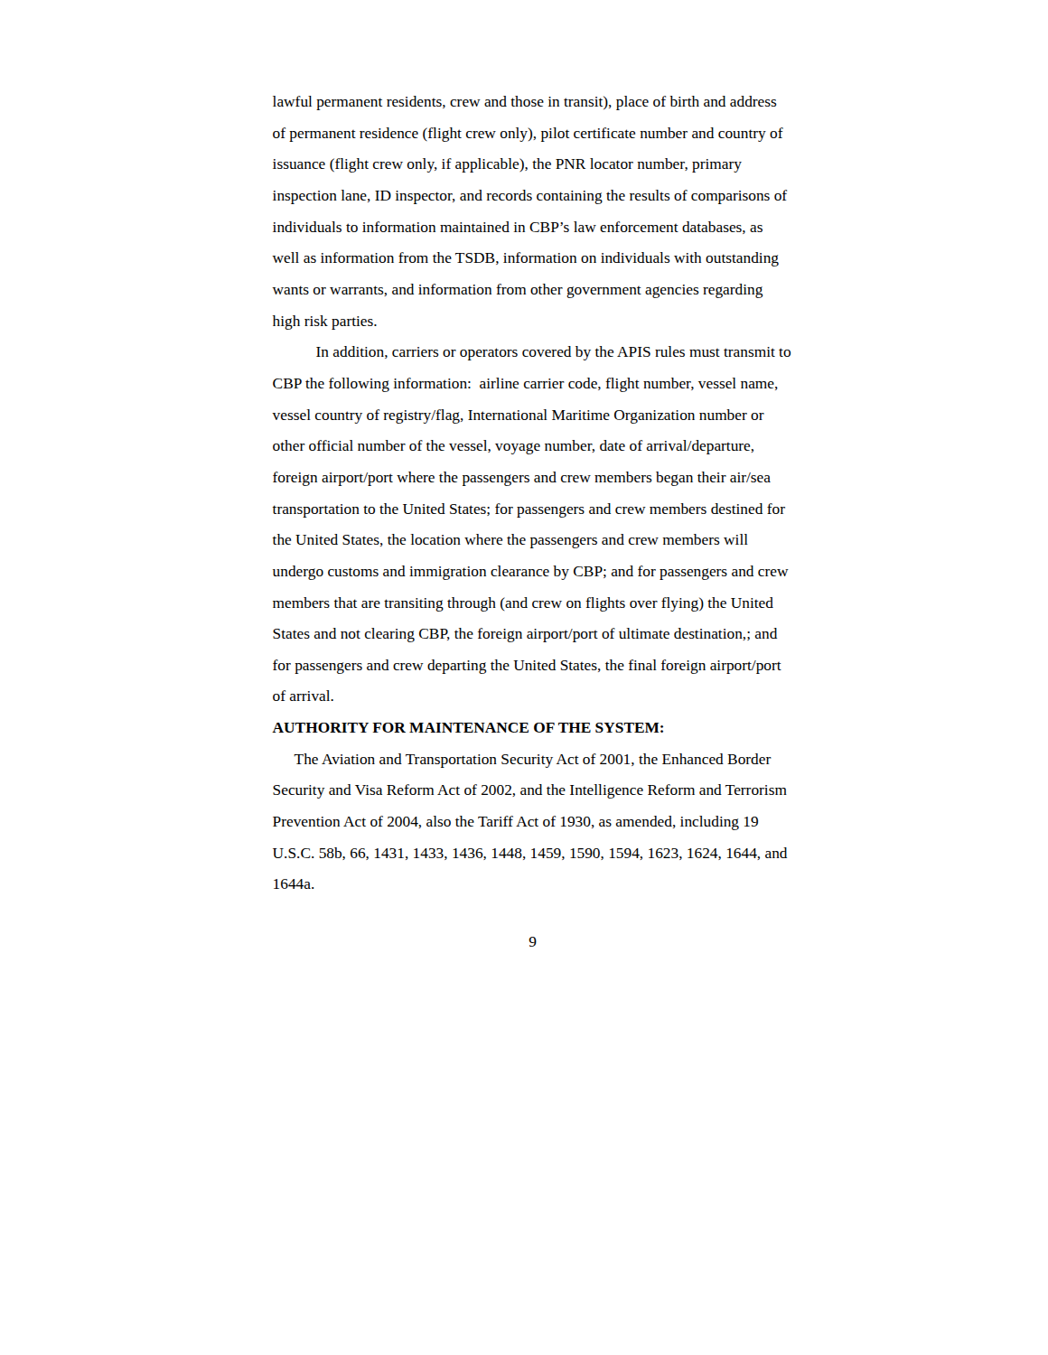lawful permanent residents, crew and those in transit), place of birth and address of permanent residence (flight crew only), pilot certificate number and country of issuance (flight crew only, if applicable), the PNR locator number, primary inspection lane, ID inspector, and records containing the results of comparisons of individuals to information maintained in CBP’s law enforcement databases, as well as information from the TSDB, information on individuals with outstanding wants or warrants, and information from other government agencies regarding high risk parties.
In addition, carriers or operators covered by the APIS rules must transmit to CBP the following information: airline carrier code, flight number, vessel name, vessel country of registry/flag, International Maritime Organization number or other official number of the vessel, voyage number, date of arrival/departure, foreign airport/port where the passengers and crew members began their air/sea transportation to the United States; for passengers and crew members destined for the United States, the location where the passengers and crew members will undergo customs and immigration clearance by CBP; and for passengers and crew members that are transiting through (and crew on flights over flying) the United States and not clearing CBP, the foreign airport/port of ultimate destination,; and for passengers and crew departing the United States, the final foreign airport/port of arrival.
Authority for maintenance of the system:
The Aviation and Transportation Security Act of 2001, the Enhanced Border Security and Visa Reform Act of 2002, and the Intelligence Reform and Terrorism Prevention Act of 2004, also the Tariff Act of 1930, as amended, including 19 U.S.C. 58b, 66, 1431, 1433, 1436, 1448, 1459, 1590, 1594, 1623, 1624, 1644, and 1644a.
9